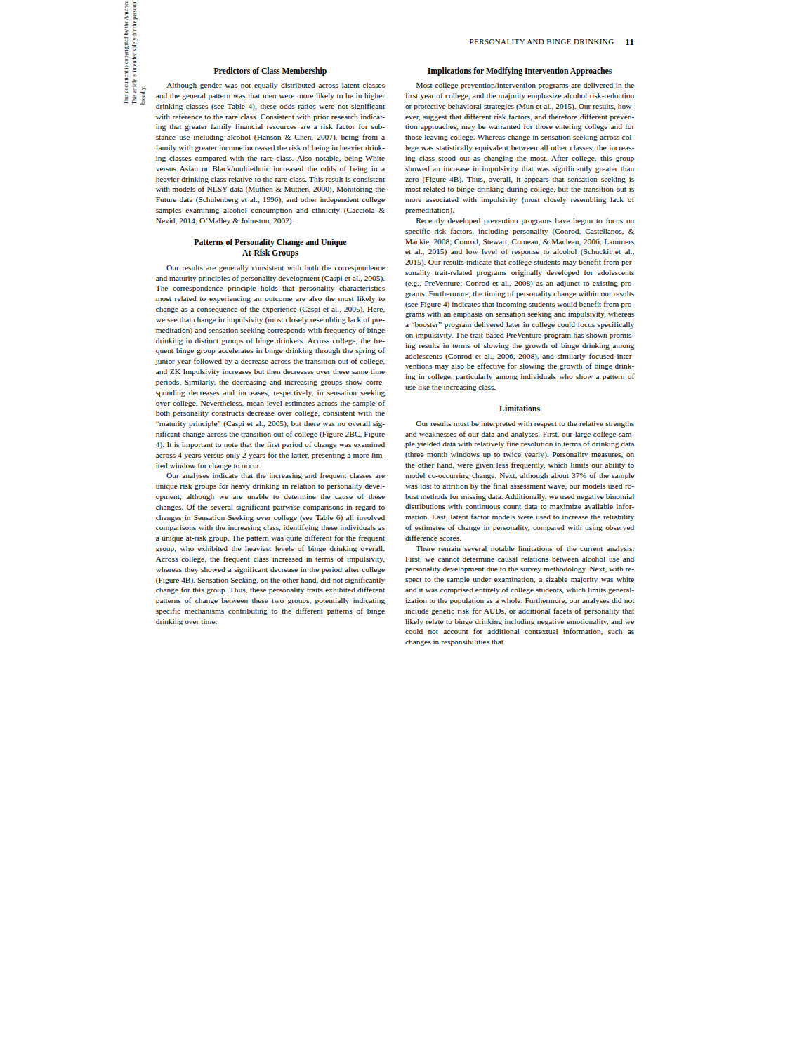PERSONALITY AND BINGE DRINKING 11
This document is copyrighted by the American Psychological Association or one of its allied publishers.
This article is intended solely for the personal use of the individual user and is not to be disseminated broadly.
Predictors of Class Membership
Although gender was not equally distributed across latent classes and the general pattern was that men were more likely to be in higher drinking classes (see Table 4), these odds ratios were not significant with reference to the rare class. Consistent with prior research indicating that greater family financial resources are a risk factor for substance use including alcohol (Hanson & Chen, 2007), being from a family with greater income increased the risk of being in heavier drinking classes compared with the rare class. Also notable, being White versus Asian or Black/multiethnic increased the odds of being in a heavier drinking class relative to the rare class. This result is consistent with models of NLSY data (Muthén & Muthén, 2000), Monitoring the Future data (Schulenberg et al., 1996), and other independent college samples examining alcohol consumption and ethnicity (Cacciola & Nevid, 2014; O’Malley & Johnston, 2002).
Patterns of Personality Change and Unique
At-Risk Groups
Our results are generally consistent with both the correspondence and maturity principles of personality development (Caspi et al., 2005). The correspondence principle holds that personality characteristics most related to experiencing an outcome are also the most likely to change as a consequence of the experience (Caspi et al., 2005). Here, we see that change in impulsivity (most closely resembling lack of premeditation) and sensation seeking corresponds with frequency of binge drinking in distinct groups of binge drinkers. Across college, the frequent binge group accelerates in binge drinking through the spring of junior year followed by a decrease across the transition out of college, and ZK Impulsivity increases but then decreases over these same time periods. Similarly, the decreasing and increasing groups show corresponding decreases and increases, respectively, in sensation seeking over college. Nevertheless, mean-level estimates across the sample of both personality constructs decrease over college, consistent with the “maturity principle” (Caspi et al., 2005), but there was no overall significant change across the transition out of college (Figure 2BC, Figure 4). It is important to note that the first period of change was examined across 4 years versus only 2 years for the latter, presenting a more limited window for change to occur.
Our analyses indicate that the increasing and frequent classes are unique risk groups for heavy drinking in relation to personality development, although we are unable to determine the cause of these changes. Of the several significant pairwise comparisons in regard to changes in Sensation Seeking over college (see Table 6) all involved comparisons with the increasing class, identifying these individuals as a unique at-risk group. The pattern was quite different for the frequent group, who exhibited the heaviest levels of binge drinking overall. Across college, the frequent class increased in terms of impulsivity, whereas they showed a significant decrease in the period after college (Figure 4B). Sensation Seeking, on the other hand, did not significantly change for this group. Thus, these personality traits exhibited different patterns of change between these two groups, potentially indicating specific mechanisms contributing to the different patterns of binge drinking over time.
Implications for Modifying Intervention Approaches
Most college prevention/intervention programs are delivered in the first year of college, and the majority emphasize alcohol risk-reduction or protective behavioral strategies (Mun et al., 2015). Our results, however, suggest that different risk factors, and therefore different prevention approaches, may be warranted for those entering college and for those leaving college. Whereas change in sensation seeking across college was statistically equivalent between all other classes, the increasing class stood out as changing the most. After college, this group showed an increase in impulsivity that was significantly greater than zero (Figure 4B). Thus, overall, it appears that sensation seeking is most related to binge drinking during college, but the transition out is more associated with impulsivity (most closely resembling lack of premeditation).
Recently developed prevention programs have begun to focus on specific risk factors, including personality (Conrod, Castellanos, & Mackie, 2008; Conrod, Stewart, Comeau, & Maclean, 2006; Lammers et al., 2015) and low level of response to alcohol (Schuckit et al., 2015). Our results indicate that college students may benefit from personality trait-related programs originally developed for adolescents (e.g., PreVenture; Conrod et al., 2008) as an adjunct to existing programs. Furthermore, the timing of personality change within our results (see Figure 4) indicates that incoming students would benefit from programs with an emphasis on sensation seeking and impulsivity, whereas a “booster” program delivered later in college could focus specifically on impulsivity. The trait-based PreVenture program has shown promising results in terms of slowing the growth of binge drinking among adolescents (Conrod et al., 2006, 2008), and similarly focused interventions may also be effective for slowing the growth of binge drinking in college, particularly among individuals who show a pattern of use like the increasing class.
Limitations
Our results must be interpreted with respect to the relative strengths and weaknesses of our data and analyses. First, our large college sample yielded data with relatively fine resolution in terms of drinking data (three month windows up to twice yearly). Personality measures, on the other hand, were given less frequently, which limits our ability to model co-occurring change. Next, although about 37% of the sample was lost to attrition by the final assessment wave, our models used robust methods for missing data. Additionally, we used negative binomial distributions with continuous count data to maximize available information. Last, latent factor models were used to increase the reliability of estimates of change in personality, compared with using observed difference scores.
There remain several notable limitations of the current analysis. First, we cannot determine causal relations between alcohol use and personality development due to the survey methodology. Next, with respect to the sample under examination, a sizable majority was white and it was comprised entirely of college students, which limits generalization to the population as a whole. Furthermore, our analyses did not include genetic risk for AUDs, or additional facets of personality that likely relate to binge drinking including negative emotionality, and we could not account for additional contextual information, such as changes in responsibilities that